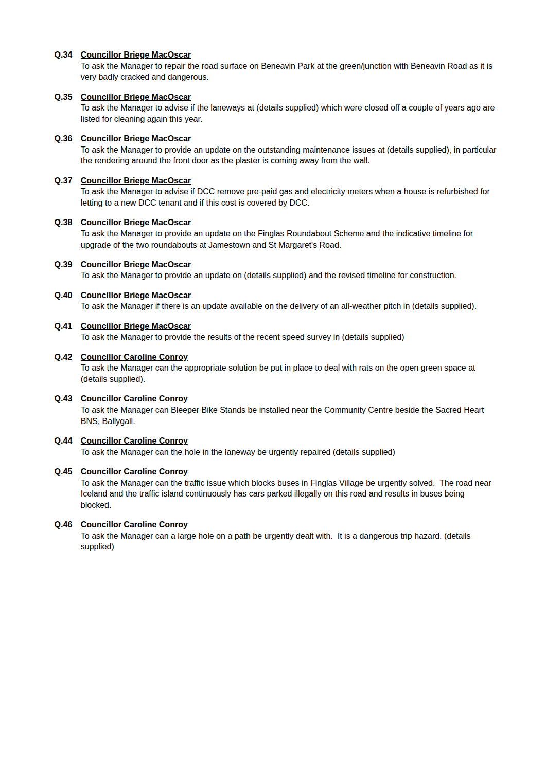Q.34 Councillor Briege MacOscar
To ask the Manager to repair the road surface on Beneavin Park at the green/junction with Beneavin Road as it is very badly cracked and dangerous.
Q.35 Councillor Briege MacOscar
To ask the Manager to advise if the laneways at (details supplied) which were closed off a couple of years ago are listed for cleaning again this year.
Q.36 Councillor Briege MacOscar
To ask the Manager to provide an update on the outstanding maintenance issues at (details supplied), in particular the rendering around the front door as the plaster is coming away from the wall.
Q.37 Councillor Briege MacOscar
To ask the Manager to advise if DCC remove pre-paid gas and electricity meters when a house is refurbished for letting to a new DCC tenant and if this cost is covered by DCC.
Q.38 Councillor Briege MacOscar
To ask the Manager to provide an update on the Finglas Roundabout Scheme and the indicative timeline for upgrade of the two roundabouts at Jamestown and St Margaret's Road.
Q.39 Councillor Briege MacOscar
To ask the Manager to provide an update on (details supplied) and the revised timeline for construction.
Q.40 Councillor Briege MacOscar
To ask the Manager if there is an update available on the delivery of an all-weather pitch in (details supplied).
Q.41 Councillor Briege MacOscar
To ask the Manager to provide the results of the recent speed survey in (details supplied)
Q.42 Councillor Caroline Conroy
To ask the Manager can the appropriate solution be put in place to deal with rats on the open green space at (details supplied).
Q.43 Councillor Caroline Conroy
To ask the Manager can Bleeper Bike Stands be installed near the Community Centre beside the Sacred Heart BNS, Ballygall.
Q.44 Councillor Caroline Conroy
To ask the Manager can the hole in the laneway be urgently repaired (details supplied)
Q.45 Councillor Caroline Conroy
To ask the Manager can the traffic issue which blocks buses in Finglas Village be urgently solved. The road near Iceland and the traffic island continuously has cars parked illegally on this road and results in buses being blocked.
Q.46 Councillor Caroline Conroy
To ask the Manager can a large hole on a path be urgently dealt with. It is a dangerous trip hazard. (details supplied)